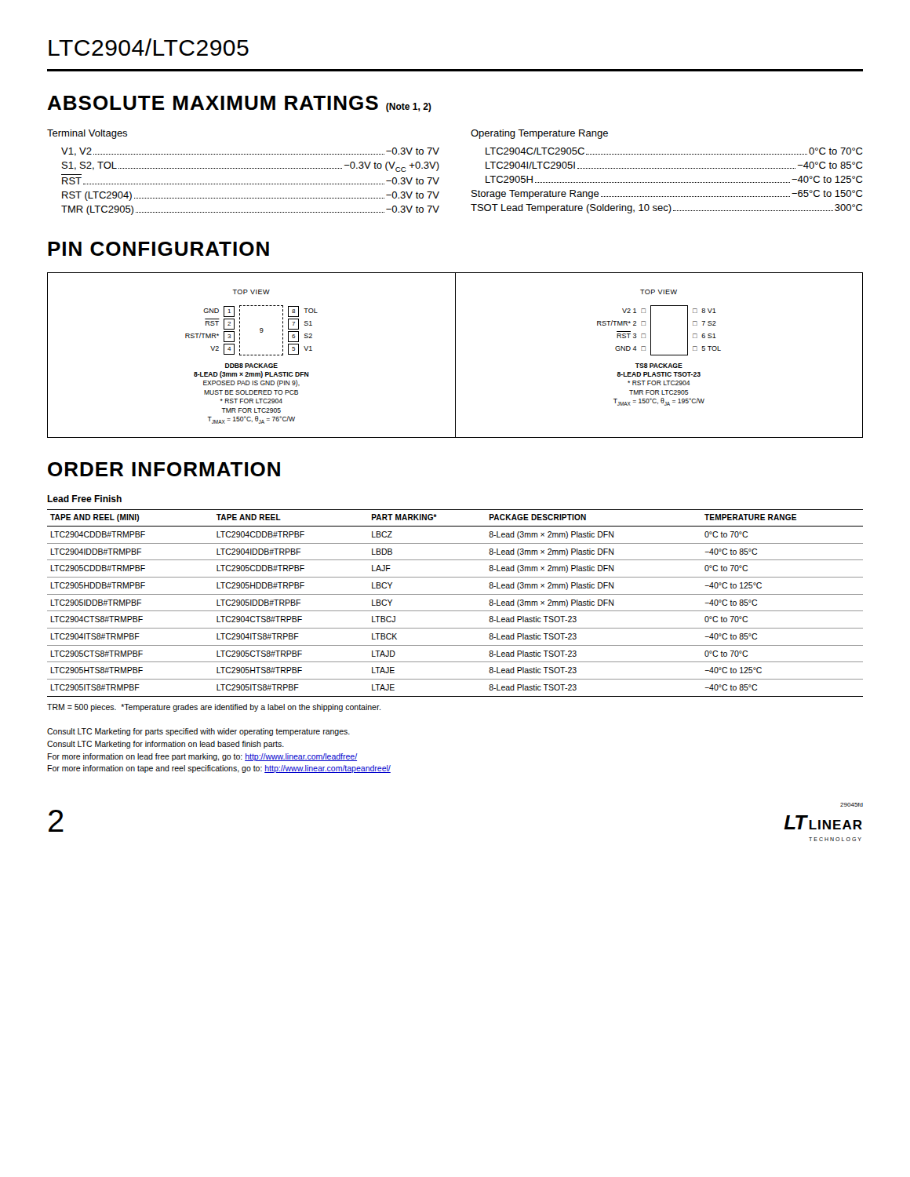LTC2904/LTC2905
ABSOLUTE MAXIMUM RATINGS (Note 1, 2)
Terminal Voltages
V1, V2 −0.3V to 7V
S1, S2, TOL −0.3V to (VCC +0.3V)
RST −0.3V to 7V
RST (LTC2904) −0.3V to 7V
TMR (LTC2905) −0.3V to 7V
Operating Temperature Range
LTC2904C/LTC2905C 0°C to 70°C
LTC2904I/LTC2905I −40°C to 85°C
LTC2905H −40°C to 125°C
Storage Temperature Range −65°C to 150°C
TSOT Lead Temperature (Soldering, 10 sec) 300°C
PIN CONFIGURATION
TOP VIEW
| GND | 1 | 9 | 8 | TOL |
| RST | 2 | 7 | S1 |
| RST/TMR* | 3 | 6 | S2 |
| V2 | 4 | 5 | V1 |
DDB8 PACKAGE
8-LEAD (3mm × 2mm) PLASTIC DFN
EXPOSED PAD IS GND (PIN 9),
MUST BE SOLDERED TO PCB
* RST FOR LTC2904
TMR FOR LTC2905
TJMAX = 150°C, θJA = 76°C/W
TOP VIEW
| V2 1 | □ | | □ | 8 V1 |
| RST/TMR* 2 | □ | □ | 7 S2 |
| RST 3 | □ | □ | 6 S1 |
| GND 4 | □ | □ | 5 TOL |
TS8 PACKAGE
8-LEAD PLASTIC TSOT-23
* RST FOR LTC2904
TMR FOR LTC2905
TJMAX = 150°C, θJA = 195°C/W
ORDER INFORMATION
Lead Free Finish
| TAPE AND REEL (MINI) | TAPE AND REEL | PART MARKING* | PACKAGE DESCRIPTION | TEMPERATURE RANGE |
| --- | --- | --- | --- | --- |
| LTC2904CDDB#TRMPBF | LTC2904CDDB#TRPBF | LBCZ | 8-Lead (3mm × 2mm) Plastic DFN | 0°C to 70°C |
| LTC2904IDDB#TRMPBF | LTC2904IDDB#TRPBF | LBDB | 8-Lead (3mm × 2mm) Plastic DFN | −40°C to 85°C |
| LTC2905CDDB#TRMPBF | LTC2905CDDB#TRPBF | LAJF | 8-Lead (3mm × 2mm) Plastic DFN | 0°C to 70°C |
| LTC2905HDDB#TRMPBF | LTC2905HDDB#TRPBF | LBCY | 8-Lead (3mm × 2mm) Plastic DFN | −40°C to 125°C |
| LTC2905IDDB#TRMPBF | LTC2905IDDB#TRPBF | LBCY | 8-Lead (3mm × 2mm) Plastic DFN | −40°C to 85°C |
| LTC2904CTS8#TRMPBF | LTC2904CTS8#TRPBF | LTBCJ | 8-Lead Plastic TSOT-23 | 0°C to 70°C |
| LTC2904ITS8#TRMPBF | LTC2904ITS8#TRPBF | LTBCK | 8-Lead Plastic TSOT-23 | −40°C to 85°C |
| LTC2905CTS8#TRMPBF | LTC2905CTS8#TRPBF | LTAJD | 8-Lead Plastic TSOT-23 | 0°C to 70°C |
| LTC2905HTS8#TRMPBF | LTC2905HTS8#TRPBF | LTAJE | 8-Lead Plastic TSOT-23 | −40°C to 125°C |
| LTC2905ITS8#TRMPBF | LTC2905ITS8#TRPBF | LTAJE | 8-Lead Plastic TSOT-23 | −40°C to 85°C |
TRM = 500 pieces. *Temperature grades are identified by a label on the shipping container.
Consult LTC Marketing for parts specified with wider operating temperature ranges.
Consult LTC Marketing for information on lead based finish parts.
For more information on lead free part marking, go to: http://www.linear.com/leadfree/
For more information on tape and reel specifications, go to: http://www.linear.com/tapeandreel/
2
29045fd
LT LINEAR
TECHNOLOGY